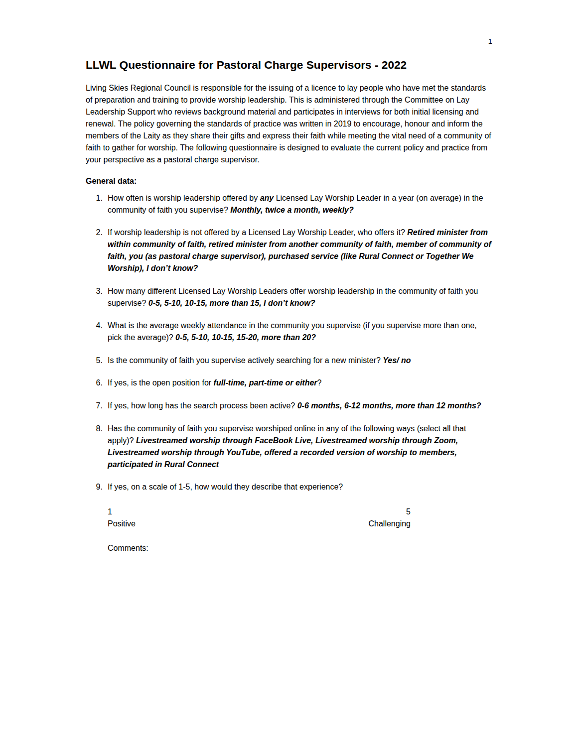1
LLWL Questionnaire for Pastoral Charge Supervisors - 2022
Living Skies Regional Council is responsible for the issuing of a licence to lay people who have met the standards of preparation and training to provide worship leadership. This is administered through the Committee on Lay Leadership Support who reviews background material and participates in interviews for both initial licensing and renewal. The policy governing the standards of practice was written in 2019 to encourage, honour and inform the members of the Laity as they share their gifts and express their faith while meeting the vital need of a community of faith to gather for worship. The following questionnaire is designed to evaluate the current policy and practice from your perspective as a pastoral charge supervisor.
General data:
How often is worship leadership offered by any Licensed Lay Worship Leader in a year (on average) in the community of faith you supervise? Monthly, twice a month, weekly?
If worship leadership is not offered by a Licensed Lay Worship Leader, who offers it? Retired minister from within community of faith, retired minister from another community of faith, member of community of faith, you (as pastoral charge supervisor), purchased service (like Rural Connect or Together We Worship), I don’t know?
How many different Licensed Lay Worship Leaders offer worship leadership in the community of faith you supervise? 0-5, 5-10, 10-15, more than 15, I don’t know?
What is the average weekly attendance in the community you supervise (if you supervise more than one, pick the average)? 0-5, 5-10, 10-15, 15-20, more than 20?
Is the community of faith you supervise actively searching for a new minister? Yes/ no
If yes, is the open position for full-time, part-time or either?
If yes, how long has the search process been active? 0-6 months, 6-12 months, more than 12 months?
Has the community of faith you supervise worshiped online in any of the following ways (select all that apply)? Livestreamed worship through FaceBook Live, Livestreamed worship through Zoom, Livestreamed worship through YouTube, offered a recorded version of worship to members, participated in Rural Connect
If yes, on a scale of 1-5, how would they describe that experience?
1 5
Positive Challenging
Comments: